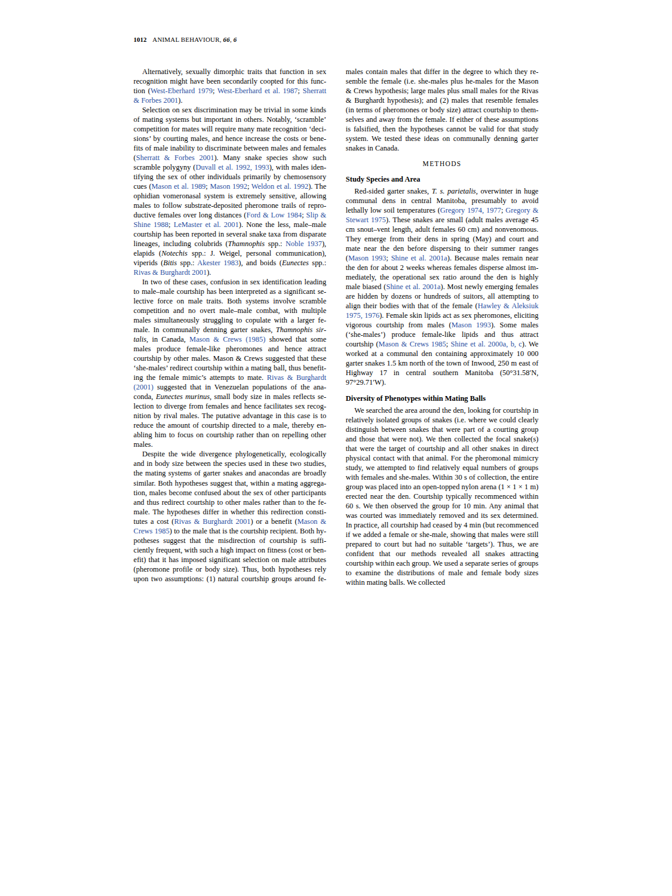1012 ANIMAL BEHAVIOUR, 66, 6
Alternatively, sexually dimorphic traits that function in sex recognition might have been secondarily coopted for this function (West-Eberhard 1979; West-Eberhard et al. 1987; Sherratt & Forbes 2001).
Selection on sex discrimination may be trivial in some kinds of mating systems but important in others. Notably, ‘scramble’ competition for mates will require many mate recognition ‘decisions’ by courting males, and hence increase the costs or benefits of male inability to discriminate between males and females (Sherratt & Forbes 2001). Many snake species show such scramble polygyny (Duvall et al. 1992, 1993), with males identifying the sex of other individuals primarily by chemosensory cues (Mason et al. 1989; Mason 1992; Weldon et al. 1992). The ophidian vomeronasal system is extremely sensitive, allowing males to follow substrate-deposited pheromone trails of reproductive females over long distances (Ford & Low 1984; Slip & Shine 1988; LeMaster et al. 2001). None the less, male–male courtship has been reported in several snake taxa from disparate lineages, including colubrids (Thamnophis spp.: Noble 1937), elapids (Notechis spp.: J. Weigel, personal communication), viperids (Bitis spp.: Akester 1983), and boids (Eunectes spp.: Rivas & Burghardt 2001).
In two of these cases, confusion in sex identification leading to male–male courtship has been interpreted as a significant selective force on male traits. Both systems involve scramble competition and no overt male–male combat, with multiple males simultaneously struggling to copulate with a larger female. In communally denning garter snakes, Thamnophis sirtalis, in Canada, Mason & Crews (1985) showed that some males produce female-like pheromones and hence attract courtship by other males. Mason & Crews suggested that these ‘she-males’ redirect courtship within a mating ball, thus benefiting the female mimic’s attempts to mate. Rivas & Burghardt (2001) suggested that in Venezuelan populations of the anaconda, Eunectes murinus, small body size in males reflects selection to diverge from females and hence facilitates sex recognition by rival males. The putative advantage in this case is to reduce the amount of courtship directed to a male, thereby enabling him to focus on courtship rather than on repelling other males.
Despite the wide divergence phylogenetically, ecologically and in body size between the species used in these two studies, the mating systems of garter snakes and anacondas are broadly similar. Both hypotheses suggest that, within a mating aggregation, males become confused about the sex of other participants and thus redirect courtship to other males rather than to the female. The hypotheses differ in whether this redirection constitutes a cost (Rivas & Burghardt 2001) or a benefit (Mason & Crews 1985) to the male that is the courtship recipient. Both hypotheses suggest that the misdirection of courtship is sufficiently frequent, with such a high impact on fitness (cost or benefit) that it has imposed significant selection on male attributes (pheromone profile or body size). Thus, both hypotheses rely upon two assumptions: (1) natural courtship groups around females contain males that differ in the degree to which they resemble the female (i.e. she-males plus he-males for the Mason & Crews hypothesis; large males plus small males for the Rivas & Burghardt hypothesis); and (2) males that resemble females (in terms of pheromones or body size) attract courtship to themselves and away from the female. If either of these assumptions is falsified, then the hypotheses cannot be valid for that study system. We tested these ideas on communally denning garter snakes in Canada.
Methods
Study Species and Area
Red-sided garter snakes, T. s. parietalis, overwinter in huge communal dens in central Manitoba, presumably to avoid lethally low soil temperatures (Gregory 1974, 1977; Gregory & Stewart 1975). These snakes are small (adult males average 45 cm snout–vent length, adult females 60 cm) and nonvenomous. They emerge from their dens in spring (May) and court and mate near the den before dispersing to their summer ranges (Mason 1993; Shine et al. 2001a). Because males remain near the den for about 2 weeks whereas females disperse almost immediately, the operational sex ratio around the den is highly male biased (Shine et al. 2001a). Most newly emerging females are hidden by dozens or hundreds of suitors, all attempting to align their bodies with that of the female (Hawley & Aleksiuk 1975, 1976). Female skin lipids act as sex pheromones, eliciting vigorous courtship from males (Mason 1993). Some males (‘she-males’) produce female-like lipids and thus attract courtship (Mason & Crews 1985; Shine et al. 2000a, b, c). We worked at a communal den containing approximately 10 000 garter snakes 1.5 km north of the town of Inwood, 250 m east of Highway 17 in central southern Manitoba (50°31.58′N, 97°29.71′W).
Diversity of Phenotypes within Mating Balls
We searched the area around the den, looking for courtship in relatively isolated groups of snakes (i.e. where we could clearly distinguish between snakes that were part of a courting group and those that were not). We then collected the focal snake(s) that were the target of courtship and all other snakes in direct physical contact with that animal. For the pheromonal mimicry study, we attempted to find relatively equal numbers of groups with females and she-males. Within 30 s of collection, the entire group was placed into an open-topped nylon arena (1 × 1 × 1 m) erected near the den. Courtship typically recommenced within 60 s. We then observed the group for 10 min. Any animal that was courted was immediately removed and its sex determined. In practice, all courtship had ceased by 4 min (but recommenced if we added a female or she-male, showing that males were still prepared to court but had no suitable ‘targets’). Thus, we are confident that our methods revealed all snakes attracting courtship within each group. We used a separate series of groups to examine the distributions of male and female body sizes within mating balls. We collected